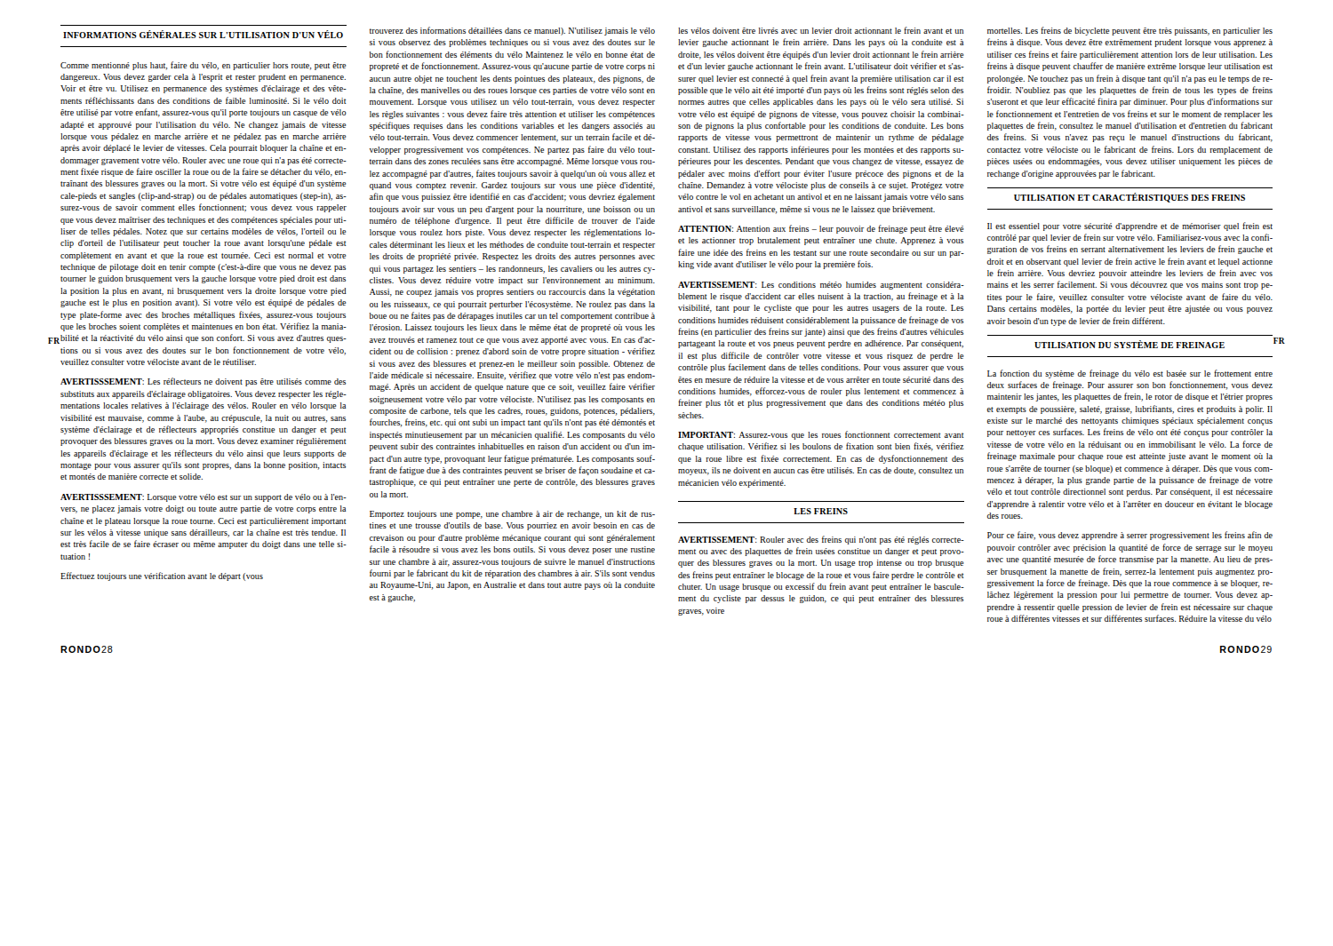FR FR
Informations générales sur l'utilisation d'un vélo
Comme mentionné plus haut, faire du vélo, en particulier hors route, peut être dangereux. Vous devez garder cela à l'esprit et rester prudent en permanence. Voir et être vu. Utilisez en permanence des systèmes d'éclairage et des vêtements réfléchissants dans des conditions de faible luminosité. Si le vélo doit être utilisé par votre enfant, assurez-vous qu'il porte toujours un casque de vélo adapté et approuvé pour l'utilisation du vélo. Ne changez jamais de vitesse lorsque vous pédalez en marche arrière et ne pédalez pas en marche arrière après avoir déplacé le levier de vitesses. Cela pourrait bloquer la chaîne et endommager gravement votre vélo. Rouler avec une roue qui n'a pas été correctement fixée risque de faire osciller la roue ou de la faire se détacher du vélo, entraînant des blessures graves ou la mort. Si votre vélo est équipé d'un système cale-pieds et sangles (clip-and-strap) ou de pédales automatiques (step-in), assurez-vous de savoir comment elles fonctionnent; vous devez vous rappeler que vous devez maîtriser des techniques et des compétences spéciales pour utiliser de telles pédales. Notez que sur certains modèles de vélos, l'orteil ou le clip d'orteil de l'utilisateur peut toucher la roue avant lorsqu'une pédale est complètement en avant et que la roue est tournée. Ceci est normal et votre technique de pilotage doit en tenir compte (c'est-à-dire que vous ne devez pas tourner le guidon brusquement vers la gauche lorsque votre pied droit est dans la position la plus en avant, ni brusquement vers la droite lorsque votre pied gauche est le plus en position avant). Si votre vélo est équipé de pédales de type plate-forme avec des broches métalliques fixées, assurez-vous toujours que les broches soient complètes et maintenues en bon état. Vérifiez la maniabilité et la réactivité du vélo ainsi que son confort. Si vous avez d'autres questions ou si vous avez des doutes sur le bon fonctionnement de votre vélo, veuillez consulter votre vélociste avant de le réutiliser.
AVERTISSSEMENT: Les réflecteurs ne doivent pas être utilisés comme des substituts aux appareils d'éclairage obligatoires. Vous devez respecter les réglementations locales relatives à l'éclairage des vélos. Rouler en vélo lorsque la visibilité est mauvaise, comme à l'aube, au crépuscule, la nuit ou autres, sans système d'éclairage et de réflecteurs appropriés constitue un danger et peut provoquer des blessures graves ou la mort. Vous devez examiner régulièrement les appareils d'éclairage et les réflecteurs du vélo ainsi que leurs supports de montage pour vous assurer qu'ils sont propres, dans la bonne position, intacts et montés de manière correcte et solide.
AVERTISSSEMENT: Lorsque votre vélo est sur un support de vélo ou à l'envers, ne placez jamais votre doigt ou toute autre partie de votre corps entre la chaîne et le plateau lorsque la roue tourne. Ceci est particulièrement important sur les vélos à vitesse unique sans dérailleurs, car la chaîne est très tendue. Il est très facile de se faire écraser ou même amputer du doigt dans une telle situation !
Effectuez toujours une vérification avant le départ (vous
trouverez des informations détaillées dans ce manuel). N'utilisez jamais le vélo si vous observez des problèmes techniques ou si vous avez des doutes sur le bon fonctionnement des éléments du vélo Maintenez le vélo en bonne état de propreté et de fonctionnement. Assurez-vous qu'aucune partie de votre corps ni aucun autre objet ne touchent les dents pointues des plateaux, des pignons, de la chaîne, des manivelles ou des roues lorsque ces parties de votre vélo sont en mouvement. Lorsque vous utilisez un vélo tout-terrain, vous devez respecter les règles suivantes : vous devez faire très attention et utiliser les compétences spécifiques requises dans les conditions variables et les dangers associés au vélo tout-terrain. Vous devez commencer lentement, sur un terrain facile et développer progressivement vos compétences. Ne partez pas faire du vélo tout-terrain dans des zones reculées sans être accompagné. Même lorsque vous roulez accompagné par d'autres, faites toujours savoir à quelqu'un où vous allez et quand vous comptez revenir. Gardez toujours sur vous une pièce d'identité, afin que vous puissiez être identifié en cas d'accident; vous devriez également toujours avoir sur vous un peu d'argent pour la nourriture, une boisson ou un numéro de téléphone d'urgence. Il peut être difficile de trouver de l'aide lorsque vous roulez hors piste. Vous devez respecter les réglementations locales déterminant les lieux et les méthodes de conduite tout-terrain et respecter les droits de propriété privée. Respectez les droits des autres personnes avec qui vous partagez les sentiers – les randonneurs, les cavaliers ou les autres cyclistes. Vous devez réduire votre impact sur l'environnement au minimum. Aussi, ne coupez jamais vos propres sentiers ou raccourcis dans la végétation ou les ruisseaux, ce qui pourrait perturber l'écosystème. Ne roulez pas dans la boue ou ne faites pas de dérapages inutiles car un tel comportement contribue à l'érosion. Laissez toujours les lieux dans le même état de propreté où vous les avez trouvés et ramenez tout ce que vous avez apporté avec vous. En cas d'accident ou de collision : prenez d'abord soin de votre propre situation - vérifiez si vous avez des blessures et prenez-en le meilleur soin possible. Obtenez de l'aide médicale si nécessaire. Ensuite, vérifiez que votre vélo n'est pas endommagé. Après un accident de quelque nature que ce soit, veuillez faire vérifier soigneusement votre vélo par votre vélociste. N'utilisez pas les composants en composite de carbone, tels que les cadres, roues, guidons, potences, pédaliers, fourches, freins, etc. qui ont subi un impact tant qu'ils n'ont pas été démontés et inspectés minutieusement par un mécanicien qualifié. Les composants du vélo peuvent subir des contraintes inhabituelles en raison d'un accident ou d'un impact d'un autre type, provoquant leur fatigue prématurée. Les composants souffrant de fatigue due à des contraintes peuvent se briser de façon soudaine et catastrophique, ce qui peut entraîner une perte de contrôle, des blessures graves ou la mort.
Emportez toujours une pompe, une chambre à air de rechange, un kit de rustines et une trousse d'outils de base. Vous pourriez en avoir besoin en cas de crevaison ou pour d'autre problème mécanique courant qui sont généralement facile à résoudre si vous avez les bons outils. Si vous devez poser une rustine sur une chambre à air, assurez-vous toujours de suivre le manuel d'instructions fourni par le fabricant du kit de réparation des chambres à air. S'ils sont vendus au Royaume-Uni, au Japon, en Australie et dans tout autre pays où la conduite est à gauche,
les vélos doivent être livrés avec un levier droit actionnant le frein avant et un levier gauche actionnant le frein arrière. Dans les pays où la conduite est à droite, les vélos doivent être équipés d'un levier droit actionnant le frein arrière et d'un levier gauche actionnant le frein avant. L'utilisateur doit vérifier et s'assurer quel levier est connecté à quel frein avant la première utilisation car il est possible que le vélo ait été importé d'un pays où les freins sont réglés selon des normes autres que celles applicables dans les pays où le vélo sera utilisé. Si votre vélo est équipé de pignons de vitesse, vous pouvez choisir la combinaison de pignons la plus confortable pour les conditions de conduite. Les bons rapports de vitesse vous permettront de maintenir un rythme de pédalage constant. Utilisez des rapports inférieures pour les montées et des rapports supérieures pour les descentes. Pendant que vous changez de vitesse, essayez de pédaler avec moins d'effort pour éviter l'usure précoce des pignons et de la chaîne. Demandez à votre vélociste plus de conseils à ce sujet. Protégez votre vélo contre le vol en achetant un antivol et en ne laissant jamais votre vélo sans antivol et sans surveillance, même si vous ne le laissez que brièvement.
ATTENTION: Attention aux freins – leur pouvoir de freinage peut être élevé et les actionner trop brutalement peut entraîner une chute. Apprenez à vous faire une idée des freins en les testant sur une route secondaire ou sur un parking vide avant d'utiliser le vélo pour la première fois.
AVERTISSEMENT: Les conditions météo humides augmentent considérablement le risque d'accident car elles nuisent à la traction, au freinage et à la visibilité, tant pour le cycliste que pour les autres usagers de la route. Les conditions humides réduisent considérablement la puissance de freinage de vos freins (en particulier des freins sur jante) ainsi que des freins d'autres véhicules partageant la route et vos pneus peuvent perdre en adhérence. Par conséquent, il est plus difficile de contrôler votre vitesse et vous risquez de perdre le contrôle plus facilement dans de telles conditions. Pour vous assurer que vous êtes en mesure de réduire la vitesse et de vous arrêter en toute sécurité dans des conditions humides, efforcez-vous de rouler plus lentement et commencez à freiner plus tôt et plus progressivement que dans des conditions météo plus sèches.
IMPORTANT: Assurez-vous que les roues fonctionnent correctement avant chaque utilisation. Vérifiez si les boulons de fixation sont bien fixés, vérifiez que la roue libre est fixée correctement. En cas de dysfonctionnement des moyeux, ils ne doivent en aucun cas être utilisés. En cas de doute, consultez un mécanicien vélo expérimenté.
Les freins
AVERTISSEMENT: Rouler avec des freins qui n'ont pas été réglés correctement ou avec des plaquettes de frein usées constitue un danger et peut provoquer des blessures graves ou la mort. Un usage trop intense ou trop brusque des freins peut entraîner le blocage de la roue et vous faire perdre le contrôle et chuter. Un usage brusque ou excessif du frein avant peut entraîner le basculement du cycliste par dessus le guidon, ce qui peut entraîner des blessures graves, voire
mortelles. Les freins de bicyclette peuvent être très puissants, en particulier les freins à disque. Vous devez être extrêmement prudent lorsque vous apprenez à utiliser ces freins et faire particulièrement attention lors de leur utilisation. Les freins à disque peuvent chauffer de manière extrême lorsque leur utilisation est prolongée. Ne touchez pas un frein à disque tant qu'il n'a pas eu le temps de refroidir. N'oubliez pas que les plaquettes de frein de tous les types de freins s'useront et que leur efficacité finira par diminuer. Pour plus d'informations sur le fonctionnement et l'entretien de vos freins et sur le moment de remplacer les plaquettes de frein, consultez le manuel d'utilisation et d'entretien du fabricant des freins. Si vous n'avez pas reçu le manuel d'instructions du fabricant, contactez votre vélociste ou le fabricant de freins. Lors du remplacement de pièces usées ou endommagées, vous devez utiliser uniquement les pièces de rechange d'origine approuvées par le fabricant.
Utilisation et caractéristiques des freins
Il est essentiel pour votre sécurité d'apprendre et de mémoriser quel frein est contrôlé par quel levier de frein sur votre vélo. Familiarisez-vous avec la configuration de vos freins en serrant alternativement les leviers de frein gauche et droit et en observant quel levier de frein active le frein avant et lequel actionne le frein arrière. Vous devriez pouvoir atteindre les leviers de frein avec vos mains et les serrer facilement. Si vous découvrez que vos mains sont trop petites pour le faire, veuillez consulter votre vélociste avant de faire du vélo. Dans certains modèles, la portée du levier peut être ajustée ou vous pouvez avoir besoin d'un type de levier de frein différent.
Utilisation du système de freinage
La fonction du système de freinage du vélo est basée sur le frottement entre deux surfaces de freinage. Pour assurer son bon fonctionnement, vous devez maintenir les jantes, les plaquettes de frein, le rotor de disque et l'étrier propres et exempts de poussière, saleté, graisse, lubrifiants, cires et produits à polir. Il existe sur le marché des nettoyants chimiques spéciaux spécialement conçus pour nettoyer ces surfaces. Les freins de vélo ont été conçus pour contrôler la vitesse de votre vélo en la réduisant ou en immobilisant le vélo. La force de freinage maximale pour chaque roue est atteinte juste avant le moment où la roue s'arrête de tourner (se bloque) et commence à déraper. Dès que vous commencez à déraper, la plus grande partie de la puissance de freinage de votre vélo et tout contrôle directionnel sont perdus. Par conséquent, il est nécessaire d'apprendre à ralentir votre vélo et à l'arrêter en douceur en évitant le blocage des roues.
Pour ce faire, vous devez apprendre à serrer progressivement les freins afin de pouvoir contrôler avec précision la quantité de force de serrage sur le moyeu avec une quantité mesurée de force transmise par la manette. Au lieu de presser brusquement la manette de frein, serrez-la lentement puis augmentez progressivement la force de freinage. Dès que la roue commence à se bloquer, relâchez légèrement la pression pour lui permettre de tourner. Vous devez apprendre à ressentir quelle pression de levier de frein est nécessaire sur chaque roue à différentes vitesses et sur différentes surfaces. Réduire la vitesse du vélo
RONDO 28 RONDO 29